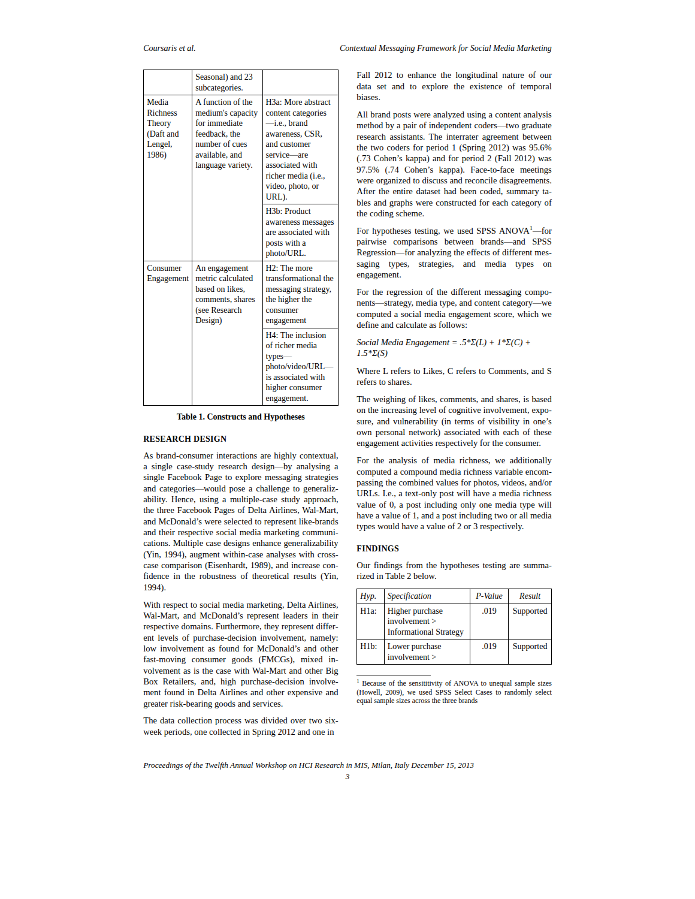Coursaris et al. Contextual Messaging Framework for Social Media Marketing
| | Seasonal) and 23 subcategories. | |
| Media Richness Theory (Daft and Lengel, 1986) | A function of the medium's capacity for immediate feedback, the number of cues available, and language variety. | H3a: More abstract content categories—i.e., brand awareness, CSR, and customer service—are associated with richer media (i.e., video, photo, or URL). |
| H3b: Product awareness messages are associated with posts with a photo/URL. |
| Consumer Engagement | An engagement metric calculated based on likes, comments, shares (see Research Design) | H2: The more transformational the messaging strategy, the higher the consumer engagement |
| H4: The inclusion of richer media types—photo/video/URL—is associated with higher consumer engagement. |
Table 1. Constructs and Hypotheses
Research Design
As brand-consumer interactions are highly contextual, a single case-study research design—by analysing a single Facebook Page to explore messaging strategies and categories—would pose a challenge to generalizability. Hence, using a multiple-case study approach, the three Facebook Pages of Delta Airlines, Wal-Mart, and McDonald’s were selected to represent like-brands and their respective social media marketing communications. Multiple case designs enhance generalizability (Yin, 1994), augment within-case analyses with cross-case comparison (Eisenhardt, 1989), and increase confidence in the robustness of theoretical results (Yin, 1994).
With respect to social media marketing, Delta Airlines, Wal-Mart, and McDonald’s represent leaders in their respective domains. Furthermore, they represent different levels of purchase-decision involvement, namely: low involvement as found for McDonald’s and other fast-moving consumer goods (FMCGs), mixed involvement as is the case with Wal-Mart and other Big Box Retailers, and, high purchase-decision involvement found in Delta Airlines and other expensive and greater risk-bearing goods and services.
The data collection process was divided over two six-week periods, one collected in Spring 2012 and one in
Fall 2012 to enhance the longitudinal nature of our data set and to explore the existence of temporal biases.
All brand posts were analyzed using a content analysis method by a pair of independent coders—two graduate research assistants. The interrater agreement between the two coders for period 1 (Spring 2012) was 95.6% (.73 Cohen’s kappa) and for period 2 (Fall 2012) was 97.5% (.74 Cohen’s kappa). Face-to-face meetings were organized to discuss and reconcile disagreements. After the entire dataset had been coded, summary tables and graphs were constructed for each category of the coding scheme.
For hypotheses testing, we used SPSS ANOVA1—for pairwise comparisons between brands—and SPSS Regression—for analyzing the effects of different messaging types, strategies, and media types on engagement.
For the regression of the different messaging components—strategy, media type, and content category—we computed a social media engagement score, which we define and calculate as follows:
Social Media Engagement = .5*Σ(L) + 1*Σ(C) + 1.5*Σ(S)
Where L refers to Likes, C refers to Comments, and S refers to shares.
The weighing of likes, comments, and shares, is based on the increasing level of cognitive involvement, exposure, and vulnerability (in terms of visibility in one’s own personal network) associated with each of these engagement activities respectively for the consumer.
For the analysis of media richness, we additionally computed a compound media richness variable encompassing the combined values for photos, videos, and/or URLs. I.e., a text-only post will have a media richness value of 0, a post including only one media type will have a value of 1, and a post including two or all media types would have a value of 2 or 3 respectively.
Findings
Our findings from the hypotheses testing are summarized in Table 2 below.
| Hyp. | Specification | P-Value | Result |
| --- | --- | --- | --- |
| H1a: | Higher purchase involvement > Informational Strategy | .019 | Supported |
| H1b: | Lower purchase involvement > | .019 | Supported |
1 Because of the sensititivity of ANOVA to unequal sample sizes (Howell, 2009), we used SPSS Select Cases to randomly select equal sample sizes across the three brands
Proceedings of the Twelfth Annual Workshop on HCI Research in MIS, Milan, Italy December 15, 2013
3